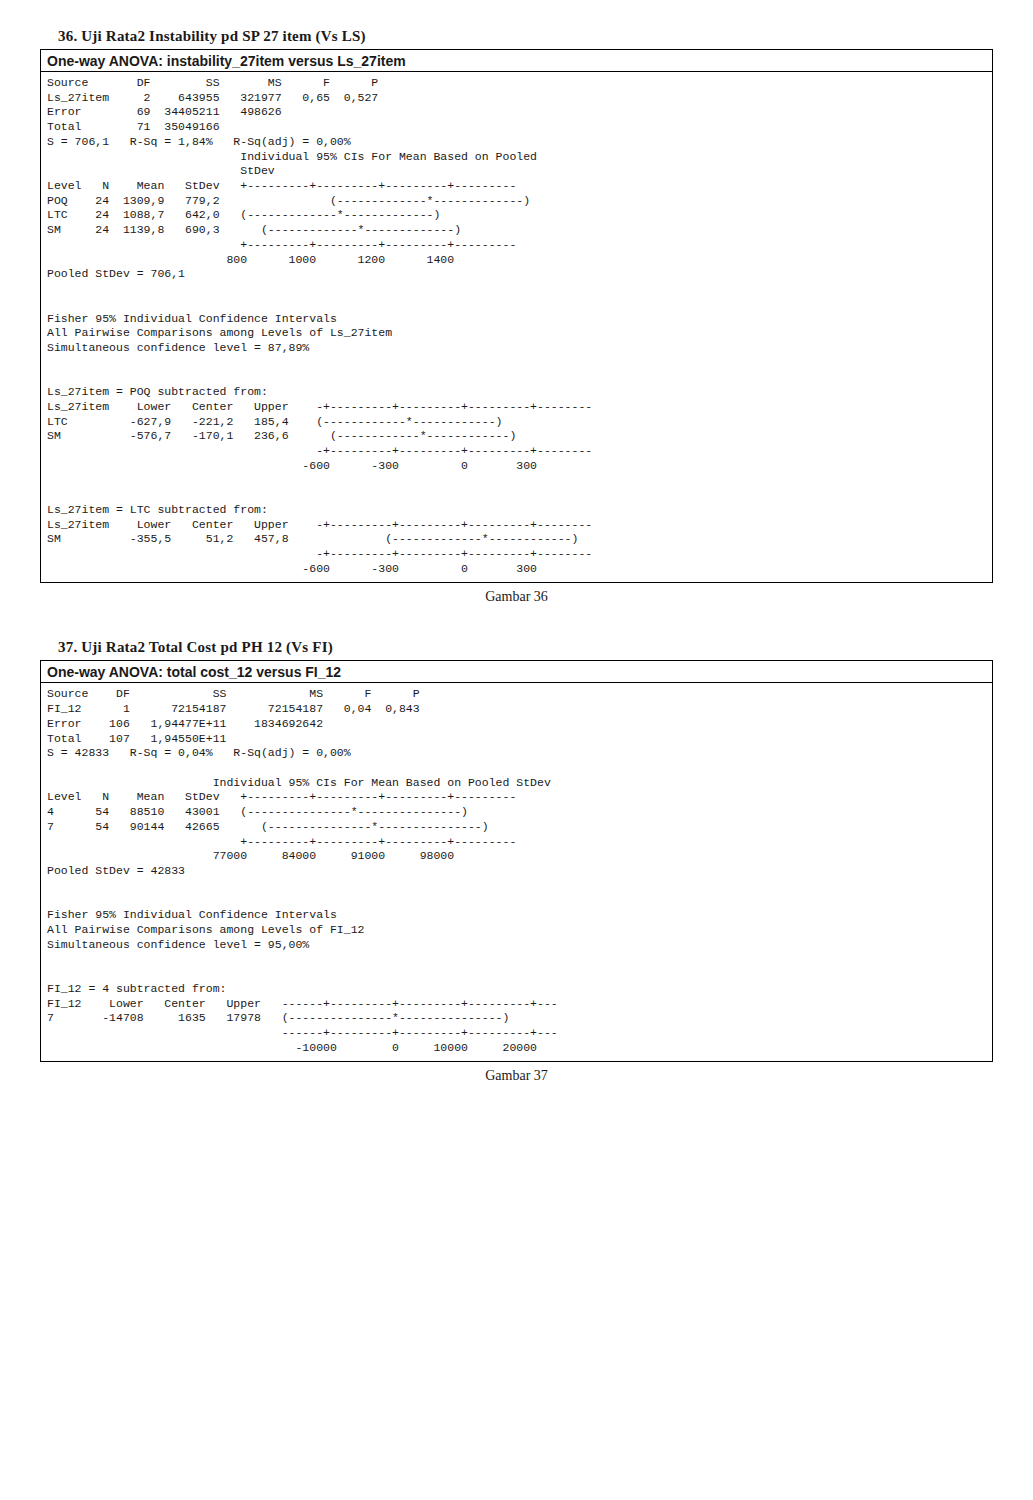36. Uji Rata2 Instability pd SP 27 item (Vs LS)
One-way ANOVA: instability_27item versus Ls_27item
Source       DF        SS       MS      F      P
Ls_27item     2    643955   321977   0,65  0,527
Error        69  34405211   498626
Total        71  35049166
S = 706,1   R-Sq = 1,84%   R-Sq(adj) = 0,00%
                            Individual 95% CIs For Mean Based on Pooled
                            StDev
Level   N    Mean   StDev   +---------+---------+---------+---------
POQ    24  1309,9   779,2                (-------------*-------------)
LTC    24  1088,7   642,0   (-------------*-------------)
SM     24  1139,8   690,3      (-------------*-------------)
                            +---------+---------+---------+---------
                          800      1000      1200      1400
Pooled StDev = 706,1


Fisher 95% Individual Confidence Intervals
All Pairwise Comparisons among Levels of Ls_27item
Simultaneous confidence level = 87,89%


Ls_27item = POQ subtracted from:
Ls_27item    Lower   Center   Upper    -+---------+---------+---------+--------
LTC         -627,9   -221,2   185,4    (------------*------------)
SM          -576,7   -170,1   236,6      (------------*------------)
                                       -+---------+---------+---------+--------
                                     -600      -300         0       300


Ls_27item = LTC subtracted from:
Ls_27item    Lower   Center   Upper    -+---------+---------+---------+--------
SM          -355,5     51,2   457,8              (-------------*------------)
                                       -+---------+---------+---------+--------
                                     -600      -300         0       300
Gambar 36
37. Uji Rata2 Total Cost pd PH 12 (Vs FI)
One-way ANOVA: total cost_12 versus FI_12
Source    DF            SS            MS      F      P
FI_12      1      72154187      72154187   0,04  0,843
Error    106   1,94477E+11    1834692642
Total    107   1,94550E+11
S = 42833   R-Sq = 0,04%   R-Sq(adj) = 0,00%

                        Individual 95% CIs For Mean Based on Pooled StDev
Level   N    Mean   StDev   +---------+---------+---------+---------
4      54   88510   43001   (---------------*---------------)
7      54   90144   42665      (---------------*---------------)
                            +---------+---------+---------+---------
                        77000     84000     91000     98000
Pooled StDev = 42833


Fisher 95% Individual Confidence Intervals
All Pairwise Comparisons among Levels of FI_12
Simultaneous confidence level = 95,00%


FI_12 = 4 subtracted from:
FI_12    Lower   Center   Upper   ------+---------+---------+---------+---
7       -14708     1635   17978   (---------------*---------------)
                                  ------+---------+---------+---------+---
                                    -10000        0     10000     20000
Gambar 37